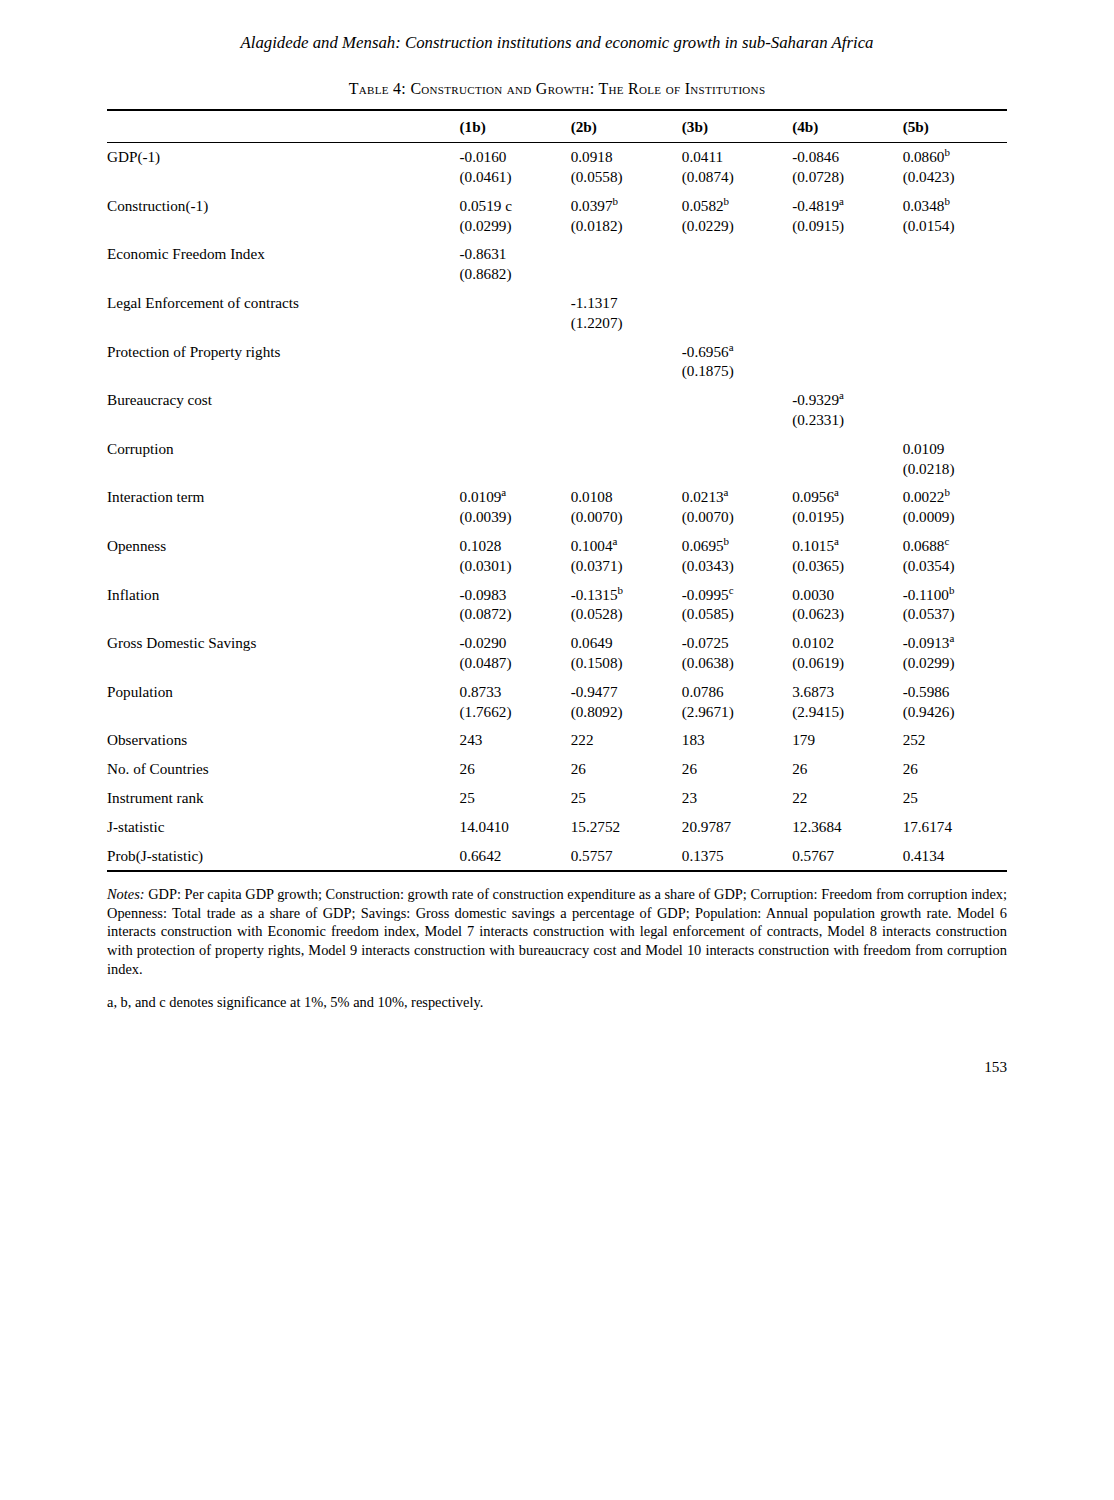Alagidede and Mensah: Construction institutions and economic growth in sub-Saharan Africa
Table 4: Construction and Growth: The Role of Institutions
| | (1b) | (2b) | (3b) | (4b) | (5b) |
| --- | --- | --- | --- | --- | --- |
| GDP(-1) | -0.0160 (0.0461) | 0.0918 (0.0558) | 0.0411 (0.0874) | -0.0846 (0.0728) | 0.0860 b (0.0423) |
| Construction(-1) | 0.0519 c (0.0299) | 0.0397 b (0.0182) | 0.0582 b (0.0229) | -0.4819 a (0.0915) | 0.0348 b (0.0154) |
| Economic Freedom Index | -0.8631 (0.8682) | | | | |
| Legal Enforcement of contracts | | -1.1317 (1.2207) | | | |
| Protection of Property rights | | | -0.6956 a (0.1875) | | |
| Bureaucracy cost | | | | -0.9329 a (0.2331) | |
| Corruption | | | | | 0.0109 (0.0218) |
| Interaction term | 0.0109 a (0.0039) | 0.0108 (0.0070) | 0.0213 a (0.0070) | 0.0956 a (0.0195) | 0.0022 b (0.0009) |
| Openness | 0.1028 (0.0301) | 0.1004 a (0.0371) | 0.0695 b (0.0343) | 0.1015 a (0.0365) | 0.0688 c (0.0354) |
| Inflation | -0.0983 (0.0872) | -0.1315 b (0.0528) | -0.0995 c (0.0585) | 0.0030 (0.0623) | -0.1100 b (0.0537) |
| Gross Domestic Savings | -0.0290 (0.0487) | 0.0649 (0.1508) | -0.0725 (0.0638) | 0.0102 (0.0619) | -0.0913 a (0.0299) |
| Population | 0.8733 (1.7662) | -0.9477 (0.8092) | 0.0786 (2.9671) | 3.6873 (2.9415) | -0.5986 (0.9426) |
| Observations | 243 | 222 | 183 | 179 | 252 |
| No. of Countries | 26 | 26 | 26 | 26 | 26 |
| Instrument rank | 25 | 25 | 23 | 22 | 25 |
| J-statistic | 14.0410 | 15.2752 | 20.9787 | 12.3684 | 17.6174 |
| Prob(J-statistic) | 0.6642 | 0.5757 | 0.1375 | 0.5767 | 0.4134 |
Notes: GDP: Per capita GDP growth; Construction: growth rate of construction expenditure as a share of GDP; Corruption: Freedom from corruption index; Openness: Total trade as a share of GDP; Savings: Gross domestic savings a percentage of GDP; Population: Annual population growth rate. Model 6 interacts construction with Economic freedom index, Model 7 interacts construction with legal enforcement of contracts, Model 8 interacts construction with protection of property rights, Model 9 interacts construction with bureaucracy cost and Model 10 interacts construction with freedom from corruption index.
a, b, and c denotes significance at 1%, 5% and 10%, respectively.
153